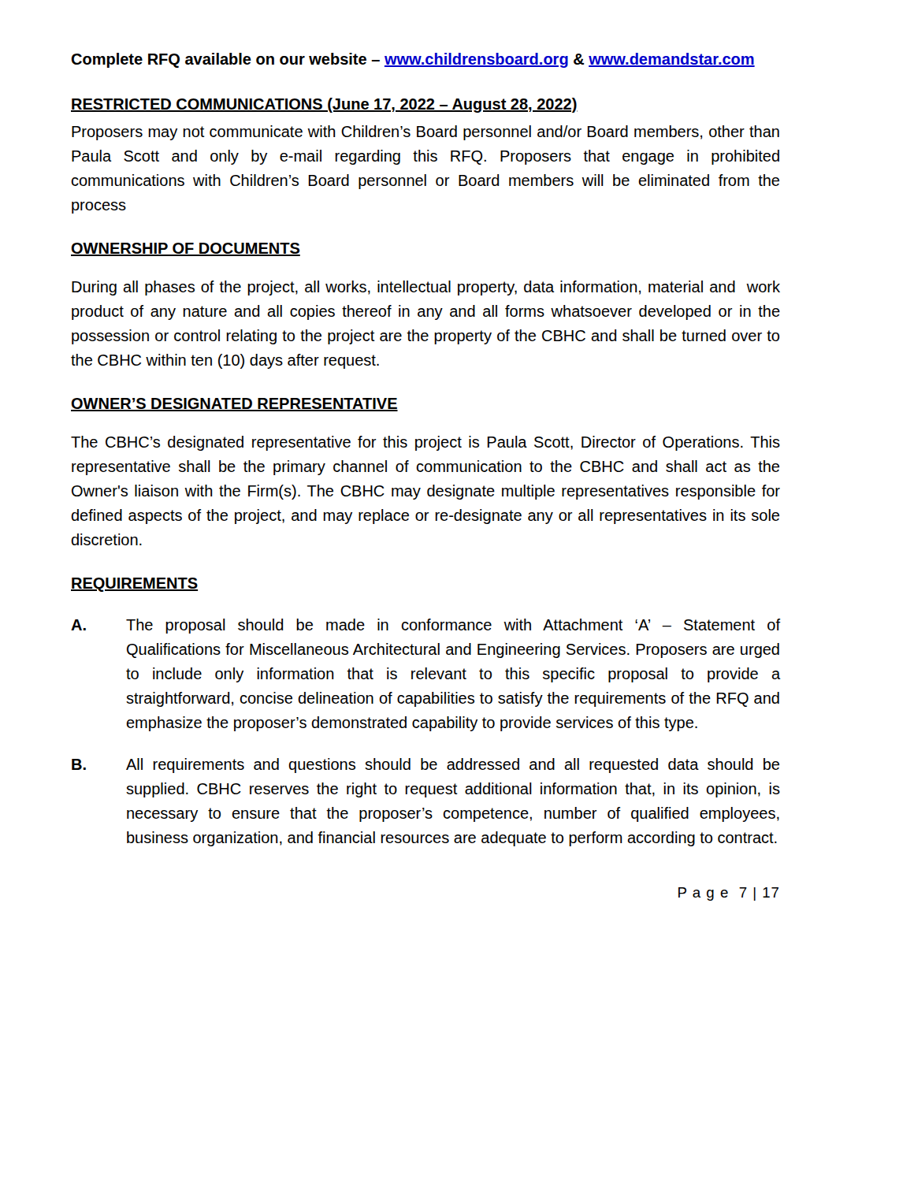Complete RFQ available on our website – www.childrensboard.org & www.demandstar.com
RESTRICTED COMMUNICATIONS (June 17, 2022 – August 28, 2022)
Proposers may not communicate with Children’s Board personnel and/or Board members, other than Paula Scott and only by e-mail regarding this RFQ. Proposers that engage in prohibited communications with Children’s Board personnel or Board members will be eliminated from the process
OWNERSHIP OF DOCUMENTS
During all phases of the project, all works, intellectual property, data information, material and work product of any nature and all copies thereof in any and all forms whatsoever developed or in the possession or control relating to the project are the property of the CBHC and shall be turned over to the CBHC within ten (10) days after request.
OWNER’S DESIGNATED REPRESENTATIVE
The CBHC’s designated representative for this project is Paula Scott, Director of Operations. This representative shall be the primary channel of communication to the CBHC and shall act as the Owner's liaison with the Firm(s). The CBHC may designate multiple representatives responsible for defined aspects of the project, and may replace or re-designate any or all representatives in its sole discretion.
REQUIREMENTS
A. The proposal should be made in conformance with Attachment ‘A’ – Statement of Qualifications for Miscellaneous Architectural and Engineering Services. Proposers are urged to include only information that is relevant to this specific proposal to provide a straightforward, concise delineation of capabilities to satisfy the requirements of the RFQ and emphasize the proposer’s demonstrated capability to provide services of this type.
B. All requirements and questions should be addressed and all requested data should be supplied. CBHC reserves the right to request additional information that, in its opinion, is necessary to ensure that the proposer’s competence, number of qualified employees, business organization, and financial resources are adequate to perform according to contract.
P a g e 7 | 17